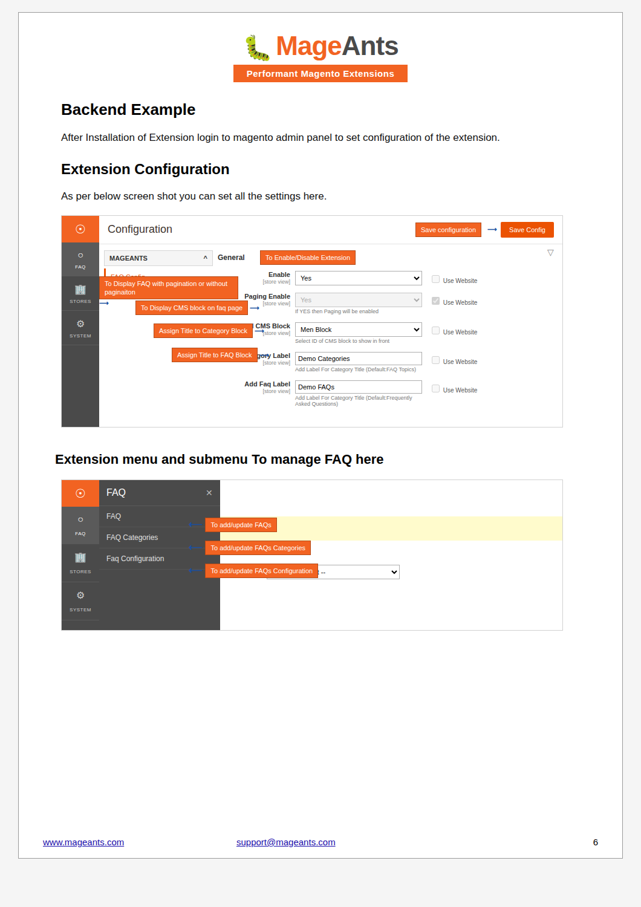🐛Mage Ants
Performant Magento Extensions
Backend Example
After Installation of Extension login to magento admin panel to set configuration of the extension.
Extension Configuration
As per below screen shot you can set all the settings here.
☉
○FAQ
🏢STORES
⚙SYSTEM
Configuration
Save configuration ⟶ Save Config
▽
MAGEANTS^
FAQ Config
General
To Enable/Disable Extension
Enable[store view]
Yes
Use Website
Paging Enable[store view]
Yes
If YES then Paging will be enabled
Use Website
Add CMS Block[store view]
Men Block
Select ID of CMS block to show in front
Use Website
Add Category Label[store view]
Add Label For Category Title (Default:FAQ Topics)
Use Website
Add Faq Label[store view]
Add Label For Category Title (Default:Frequently Asked Questions)
Use Website
To Display FAQ with pagination or without paginaiton ⟶
To Display CMS block on faq page ⟶
Assign Title to Category Block ⟶
Assign Title to FAQ Block ⟶
Extension menu and submenu To manage FAQ here
☉
○FAQ
🏢STORES
⚙SYSTEM
FAQ✕
FAQ
FAQ Categories
Faq Configuration
y Type✱ -- Please Select --
⟵ To add/update FAQs
⟵ To add/update FAQs Categories
⟵ To add/update FAQs Configuration
www.mageants.com
support@mageants.com
6